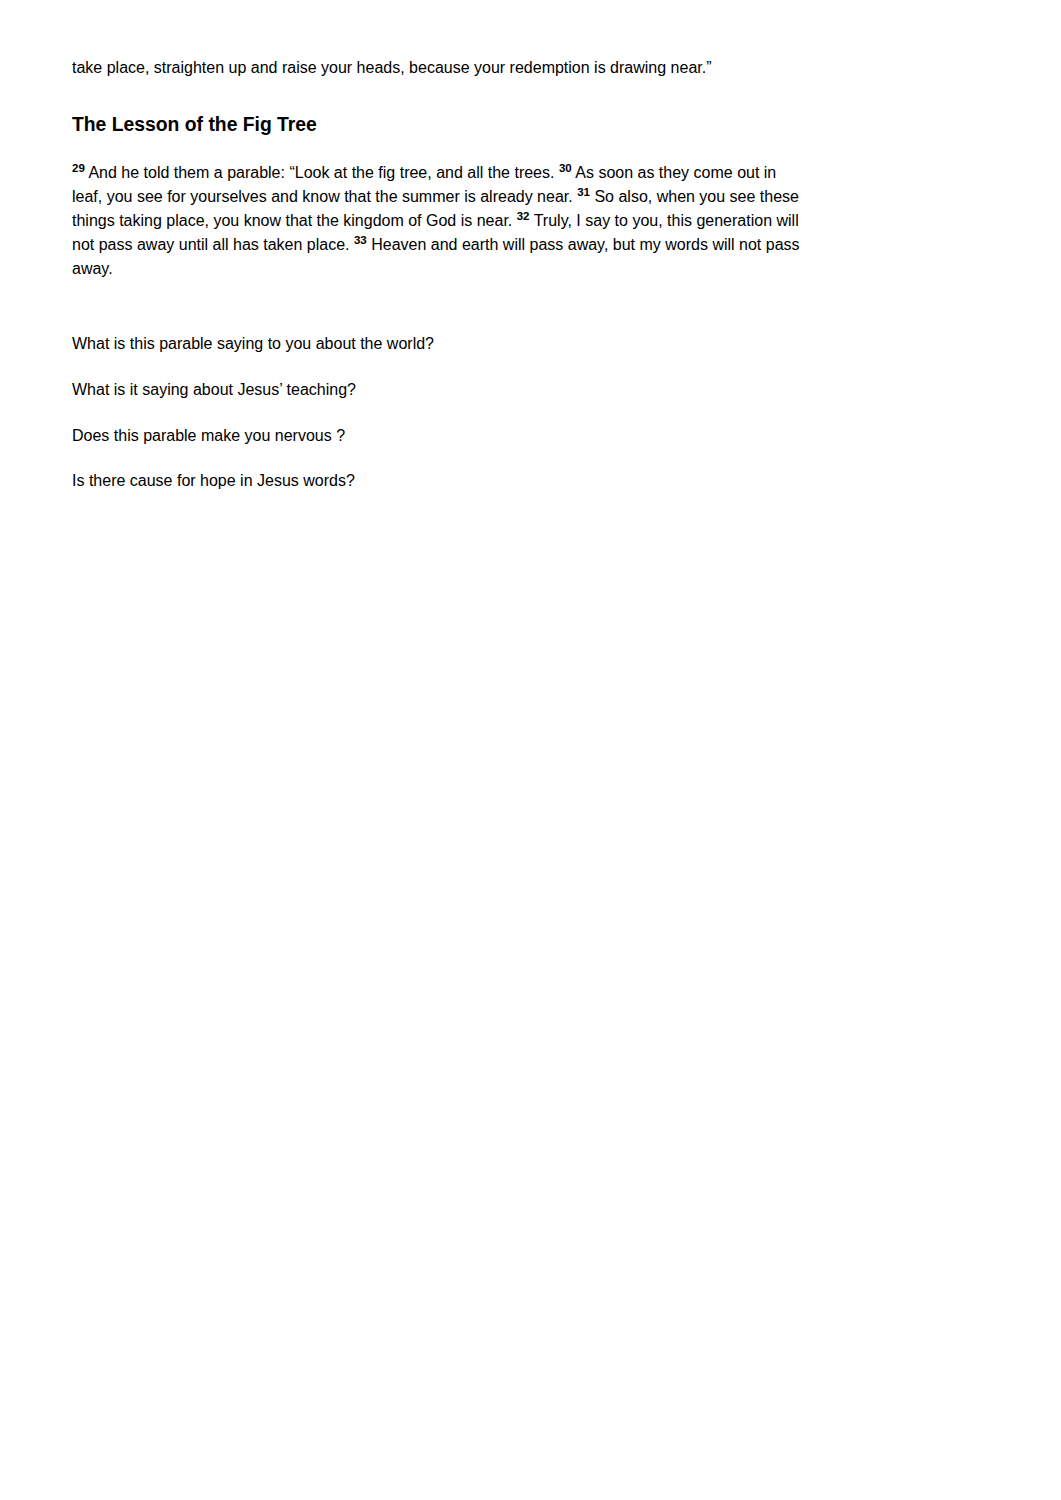take place, straighten up and raise your heads, because your redemption is drawing near.”
The Lesson of the Fig Tree
29 And he told them a parable: “Look at the fig tree, and all the trees. 30 As soon as they come out in leaf, you see for yourselves and know that the summer is already near. 31 So also, when you see these things taking place, you know that the kingdom of God is near. 32 Truly, I say to you, this generation will not pass away until all has taken place. 33 Heaven and earth will pass away, but my words will not pass away.
What is this parable saying to you about the world?
What is it saying about Jesus’ teaching?
Does this parable make you nervous ?
Is there cause for hope in Jesus words?